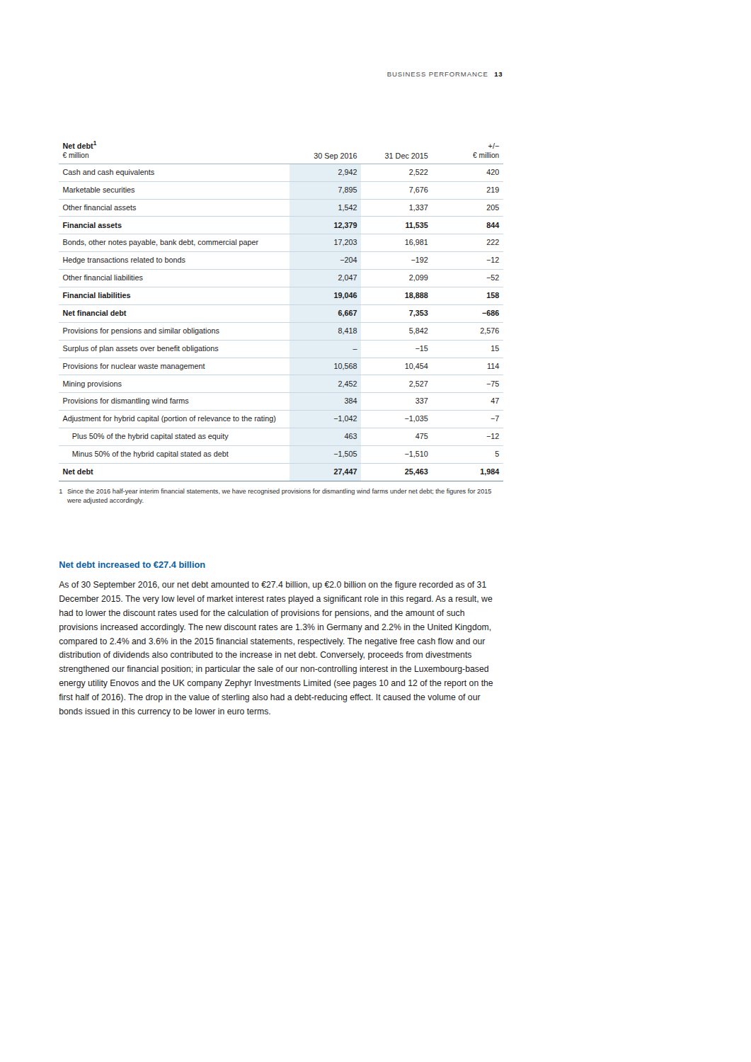Business Performance 13
| Net debt 1 € million | 30 Sep 2016 | 31 Dec 2015 | +/− € million |
| --- | --- | --- | --- |
| Cash and cash equivalents | 2,942 | 2,522 | 420 |
| Marketable securities | 7,895 | 7,676 | 219 |
| Other financial assets | 1,542 | 1,337 | 205 |
| Financial assets | 12,379 | 11,535 | 844 |
| Bonds, other notes payable, bank debt, commercial paper | 17,203 | 16,981 | 222 |
| Hedge transactions related to bonds | −204 | −192 | −12 |
| Other financial liabilities | 2,047 | 2,099 | −52 |
| Financial liabilities | 19,046 | 18,888 | 158 |
| Net financial debt | 6,667 | 7,353 | −686 |
| Provisions for pensions and similar obligations | 8,418 | 5,842 | 2,576 |
| Surplus of plan assets over benefit obligations | – | −15 | 15 |
| Provisions for nuclear waste management | 10,568 | 10,454 | 114 |
| Mining provisions | 2,452 | 2,527 | −75 |
| Provisions for dismantling wind farms | 384 | 337 | 47 |
| Adjustment for hybrid capital (portion of relevance to the rating) | −1,042 | −1,035 | −7 |
| Plus 50% of the hybrid capital stated as equity | 463 | 475 | −12 |
| Minus 50% of the hybrid capital stated as debt | −1,505 | −1,510 | 5 |
| Net debt | 27,447 | 25,463 | 1,984 |
1 Since the 2016 half-year interim financial statements, we have recognised provisions for dismantling wind farms under net debt; the figures for 2015 were adjusted accordingly.
Net debt increased to €27.4 billion
As of 30 September 2016, our net debt amounted to €27.4 billion, up €2.0 billion on the figure recorded as of 31 December 2015. The very low level of market interest rates played a significant role in this regard. As a result, we had to lower the discount rates used for the calculation of provisions for pensions, and the amount of such provisions increased accordingly. The new discount rates are 1.3% in Germany and 2.2% in the United Kingdom, compared to 2.4% and 3.6% in the 2015 financial statements, respectively. The negative free cash flow and our distribution of dividends also contributed to the increase in net debt. Conversely, proceeds from divestments strengthened our financial position; in particular the sale of our non-controlling interest in the Luxembourg-based energy utility Enovos and the UK company Zephyr Investments Limited (see pages 10 and 12 of the report on the first half of 2016). The drop in the value of sterling also had a debt-reducing effect. It caused the volume of our bonds issued in this currency to be lower in euro terms.